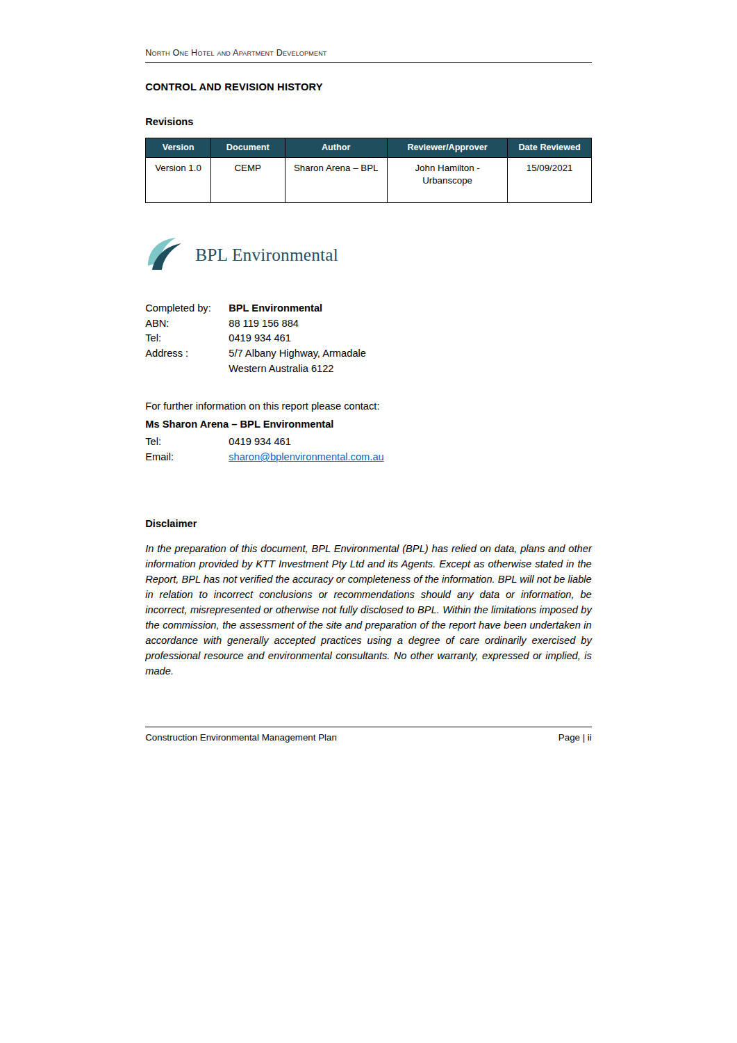North One Hotel and Apartment Development
CONTROL AND REVISION HISTORY
Revisions
| Version | Document | Author | Reviewer/Approver | Date Reviewed |
| --- | --- | --- | --- | --- |
| Version 1.0 | CEMP | Sharon Arena – BPL | John Hamilton - Urbanscope | 15/09/2021 |
BPL Environmental
Completed by:
BPL Environmental
ABN:
88 119 156 884
Tel:
0419 934 461
Address :
5/7 Albany Highway, Armadale
Western Australia 6122
For further information on this report please contact:
Ms Sharon Arena – BPL Environmental
Tel:
0419 934 461
Email:
sharon@bplenvironmental.com.au
Disclaimer
In the preparation of this document, BPL Environmental (BPL) has relied on data, plans and other information provided by KTT Investment Pty Ltd and its Agents. Except as otherwise stated in the Report, BPL has not verified the accuracy or completeness of the information. BPL will not be liable in relation to incorrect conclusions or recommendations should any data or information, be incorrect, misrepresented or otherwise not fully disclosed to BPL. Within the limitations imposed by the commission, the assessment of the site and preparation of the report have been undertaken in accordance with generally accepted practices using a degree of care ordinarily exercised by professional resource and environmental consultants. No other warranty, expressed or implied, is made.
Construction Environmental Management Plan Page | ii